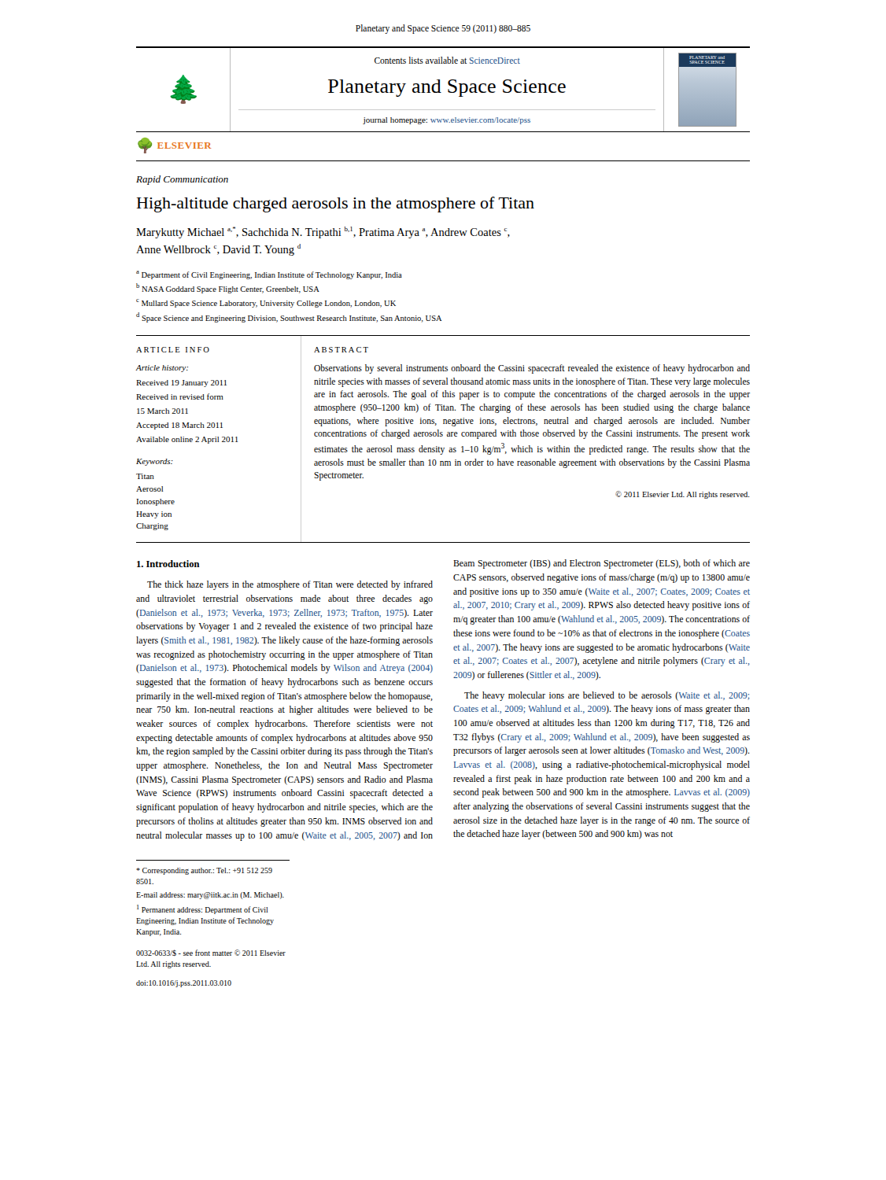Planetary and Space Science 59 (2011) 880–885
🌲
Contents lists available at ScienceDirect
Planetary and Space Science
journal homepage: www.elsevier.com/locate/pss
PLANETARY and
SPACE SCIENCE
🌳 ELSEVIER
Rapid Communication
High-altitude charged aerosols in the atmosphere of Titan
Marykutty Michael a,*, Sachchida N. Tripathi b,1, Pratima Arya a, Andrew Coates c,
Anne Wellbrock c, David T. Young d
a Department of Civil Engineering, Indian Institute of Technology Kanpur, India
b NASA Goddard Space Flight Center, Greenbelt, USA
c Mullard Space Science Laboratory, University College London, London, UK
d Space Science and Engineering Division, Southwest Research Institute, San Antonio, USA
Article info
Article history:
Received 19 January 2011
Received in revised form
15 March 2011
Accepted 18 March 2011
Available online 2 April 2011
Keywords:
Titan
Aerosol
Ionosphere
Heavy ion
Charging
Abstract
Observations by several instruments onboard the Cassini spacecraft revealed the existence of heavy hydrocarbon and nitrile species with masses of several thousand atomic mass units in the ionosphere of Titan. These very large molecules are in fact aerosols. The goal of this paper is to compute the concentrations of the charged aerosols in the upper atmosphere (950–1200 km) of Titan. The charging of these aerosols has been studied using the charge balance equations, where positive ions, negative ions, electrons, neutral and charged aerosols are included. Number concentrations of charged aerosols are compared with those observed by the Cassini instruments. The present work estimates the aerosol mass density as 1–10 kg/m3, which is within the predicted range. The results show that the aerosols must be smaller than 10 nm in order to have reasonable agreement with observations by the Cassini Plasma Spectrometer.
© 2011 Elsevier Ltd. All rights reserved.
1. Introduction
The thick haze layers in the atmosphere of Titan were detected by infrared and ultraviolet terrestrial observations made about three decades ago (Danielson et al., 1973; Veverka, 1973; Zellner, 1973; Trafton, 1975). Later observations by Voyager 1 and 2 revealed the existence of two principal haze layers (Smith et al., 1981, 1982). The likely cause of the haze-forming aerosols was recognized as photochemistry occurring in the upper atmosphere of Titan (Danielson et al., 1973). Photochemical models by Wilson and Atreya (2004) suggested that the formation of heavy hydrocarbons such as benzene occurs primarily in the well-mixed region of Titan's atmosphere below the homopause, near 750 km. Ion-neutral reactions at higher altitudes were believed to be weaker sources of complex hydrocarbons. Therefore scientists were not expecting detectable amounts of complex hydrocarbons at altitudes above 950 km, the region sampled by the Cassini orbiter during its pass through the Titan's upper atmosphere. Nonetheless, the Ion and Neutral Mass Spectrometer (INMS), Cassini Plasma Spectrometer (CAPS) sensors and Radio and Plasma Wave Science (RPWS) instruments onboard Cassini spacecraft detected a significant population of heavy hydrocarbon and nitrile species, which are the precursors of tholins at altitudes greater than 950 km. INMS observed ion and neutral molecular masses up to 100 amu/e (Waite et al., 2005, 2007) and Ion Beam Spectrometer (IBS) and Electron Spectrometer (ELS), both of which are CAPS sensors, observed negative ions of mass/charge (m/q) up to 13800 amu/e and positive ions up to 350 amu/e (Waite et al., 2007; Coates, 2009; Coates et al., 2007, 2010; Crary et al., 2009). RPWS also detected heavy positive ions of m/q greater than 100 amu/e (Wahlund et al., 2005, 2009). The concentrations of these ions were found to be ~10% as that of electrons in the ionosphere (Coates et al., 2007). The heavy ions are suggested to be aromatic hydrocarbons (Waite et al., 2007; Coates et al., 2007), acetylene and nitrile polymers (Crary et al., 2009) or fullerenes (Sittler et al., 2009).
The heavy molecular ions are believed to be aerosols (Waite et al., 2009; Coates et al., 2009; Wahlund et al., 2009). The heavy ions of mass greater than 100 amu/e observed at altitudes less than 1200 km during T17, T18, T26 and T32 flybys (Crary et al., 2009; Wahlund et al., 2009), have been suggested as precursors of larger aerosols seen at lower altitudes (Tomasko and West, 2009). Lavvas et al. (2008), using a radiative-photochemical-microphysical model revealed a first peak in haze production rate between 100 and 200 km and a second peak between 500 and 900 km in the atmosphere. Lavvas et al. (2009) after analyzing the observations of several Cassini instruments suggest that the aerosol size in the detached haze layer is in the range of 40 nm. The source of the detached haze layer (between 500 and 900 km) was not
* Corresponding author.: Tel.: +91 512 259 8501.
E-mail address: mary@iitk.ac.in (M. Michael).
1 Permanent address: Department of Civil Engineering, Indian Institute of Technology Kanpur, India.
0032-0633/$ - see front matter © 2011 Elsevier Ltd. All rights reserved.
doi:10.1016/j.pss.2011.03.010